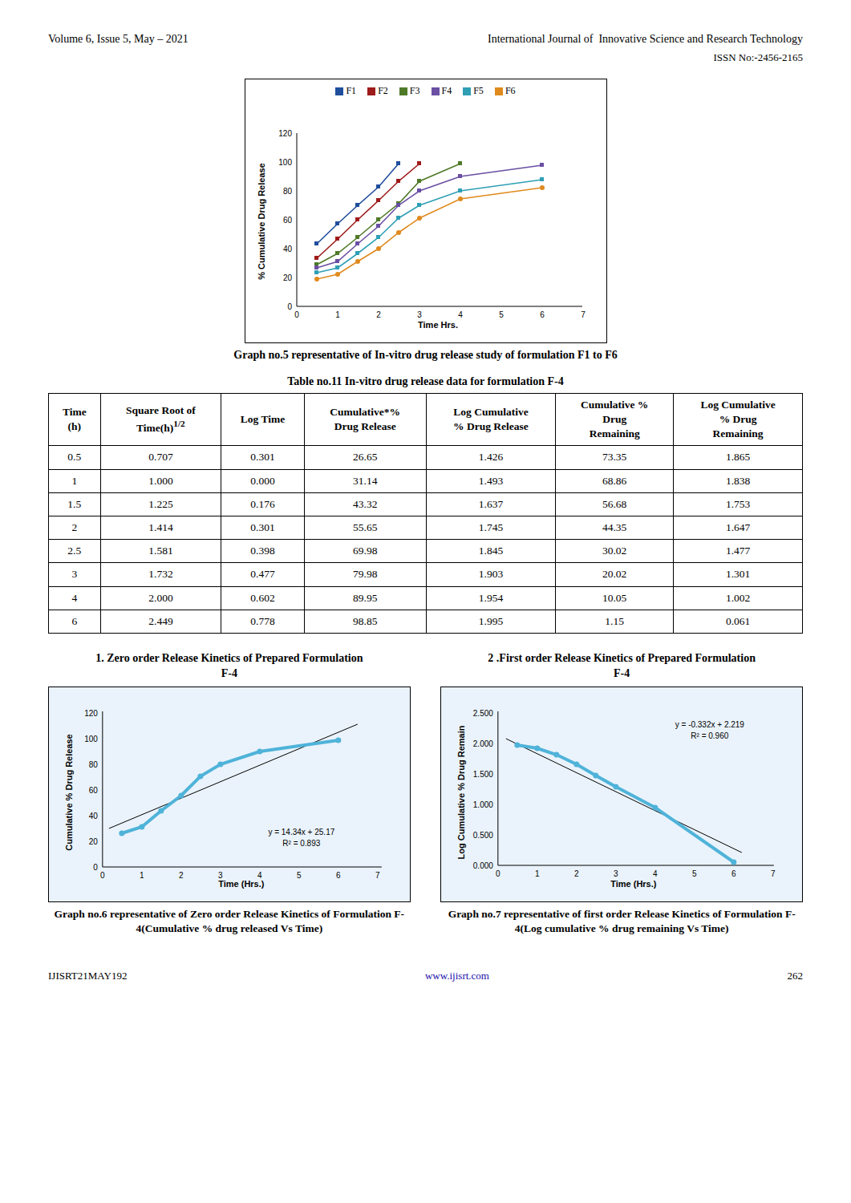Volume 6, Issue 5, May – 2021
International Journal of Innovative Science and Research Technology
ISSN No:-2456-2165
F1 F2 F3 F4 F5 F6
% Cumulative Drug Release Time Hrs. 120 100 80 60 40 20 0 0 1 2 3 4 5 6 7
Graph no.5 representative of In-vitro drug release study of formulation F1 to F6
Table no.11 In-vitro drug release data for formulation F-4
| Time (h) | Square Root of Time(h) 1/2 | Log Time | Cumulative*% Drug Release | Log Cumulative % Drug Release | Cumulative % Drug Remaining | Log Cumulative % Drug Remaining |
| --- | --- | --- | --- | --- | --- | --- |
| 0.5 | 0.707 | 0.301 | 26.65 | 1.426 | 73.35 | 1.865 |
| 1 | 1.000 | 0.000 | 31.14 | 1.493 | 68.86 | 1.838 |
| 1.5 | 1.225 | 0.176 | 43.32 | 1.637 | 56.68 | 1.753 |
| 2 | 1.414 | 0.301 | 55.65 | 1.745 | 44.35 | 1.647 |
| 2.5 | 1.581 | 0.398 | 69.98 | 1.845 | 30.02 | 1.477 |
| 3 | 1.732 | 0.477 | 79.98 | 1.903 | 20.02 | 1.301 |
| 4 | 2.000 | 0.602 | 89.95 | 1.954 | 10.05 | 1.002 |
| 6 | 2.449 | 0.778 | 98.85 | 1.995 | 1.15 | 0.061 |
1. Zero order Release Kinetics of Prepared Formulation
F-4
2 .First order Release Kinetics of Prepared Formulation
F-4
Cumulative % Drug Release Time (Hrs.) 120 100 80 60 40 20 0 0 1 2 3 4 5 6 7 y = 14.34x + 25.17 R² = 0.893
Graph no.6 representative of Zero order Release Kinetics of Formulation F-4(Cumulative % drug released Vs Time)
Log Cumulative % Drug Remain Time (Hrs.) 2.500 2.000 1.500 1.000 0.500 0.000 0 1 2 3 4 5 6 7 y = -0.332x + 2.219 R² = 0.960
Graph no.7 representative of first order Release Kinetics of Formulation F-4(Log cumulative % drug remaining Vs Time)
IJISRT21MAY192
www.ijisrt.com
262